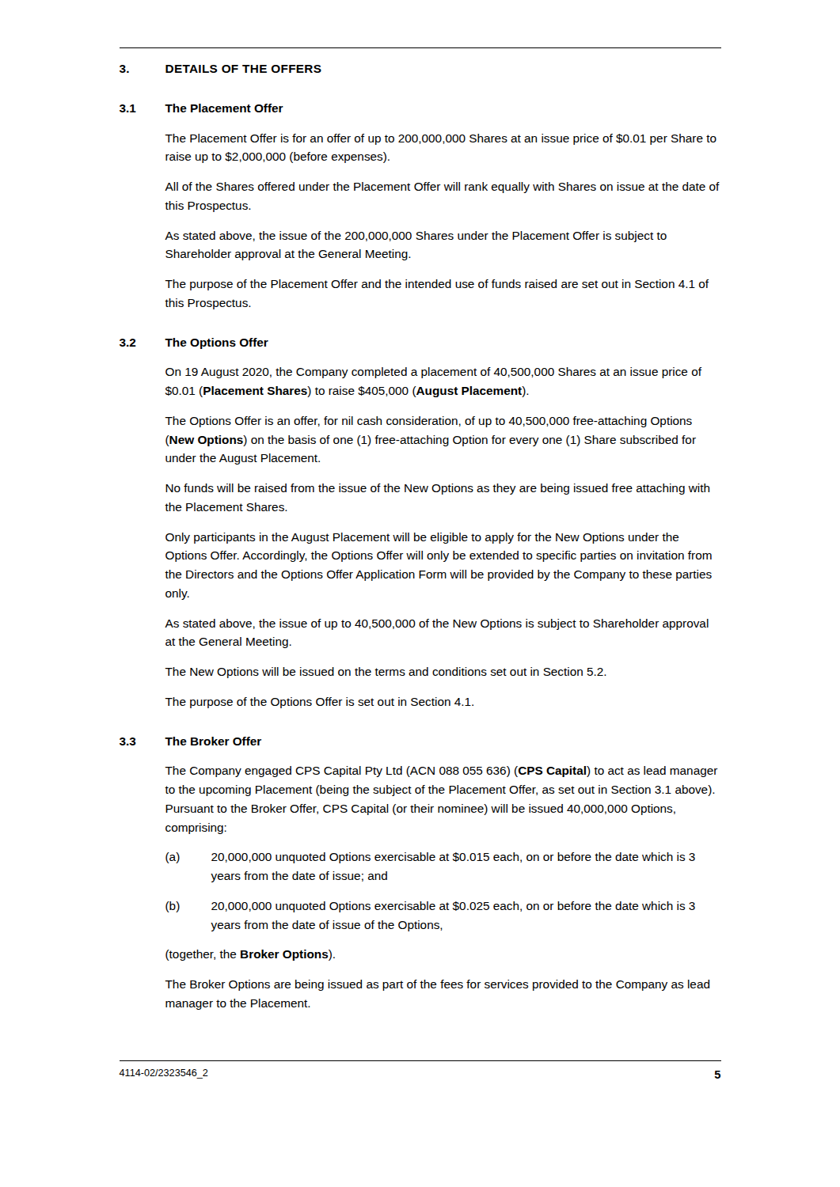3. DETAILS OF THE OFFERS
3.1 The Placement Offer
The Placement Offer is for an offer of up to 200,000,000 Shares at an issue price of $0.01 per Share to raise up to $2,000,000 (before expenses).
All of the Shares offered under the Placement Offer will rank equally with Shares on issue at the date of this Prospectus.
As stated above, the issue of the 200,000,000 Shares under the Placement Offer is subject to Shareholder approval at the General Meeting.
The purpose of the Placement Offer and the intended use of funds raised are set out in Section 4.1 of this Prospectus.
3.2 The Options Offer
On 19 August 2020, the Company completed a placement of 40,500,000 Shares at an issue price of $0.01 (Placement Shares) to raise $405,000 (August Placement).
The Options Offer is an offer, for nil cash consideration, of up to 40,500,000 free-attaching Options (New Options) on the basis of one (1) free-attaching Option for every one (1) Share subscribed for under the August Placement.
No funds will be raised from the issue of the New Options as they are being issued free attaching with the Placement Shares.
Only participants in the August Placement will be eligible to apply for the New Options under the Options Offer. Accordingly, the Options Offer will only be extended to specific parties on invitation from the Directors and the Options Offer Application Form will be provided by the Company to these parties only.
As stated above, the issue of up to 40,500,000 of the New Options is subject to Shareholder approval at the General Meeting.
The New Options will be issued on the terms and conditions set out in Section 5.2.
The purpose of the Options Offer is set out in Section 4.1.
3.3 The Broker Offer
The Company engaged CPS Capital Pty Ltd (ACN 088 055 636) (CPS Capital) to act as lead manager to the upcoming Placement (being the subject of the Placement Offer, as set out in Section 3.1 above). Pursuant to the Broker Offer, CPS Capital (or their nominee) will be issued 40,000,000 Options, comprising:
(a) 20,000,000 unquoted Options exercisable at $0.015 each, on or before the date which is 3 years from the date of issue; and
(b) 20,000,000 unquoted Options exercisable at $0.025 each, on or before the date which is 3 years from the date of issue of the Options,
(together, the Broker Options).
The Broker Options are being issued as part of the fees for services provided to the Company as lead manager to the Placement.
4114-02/2323546_2 5